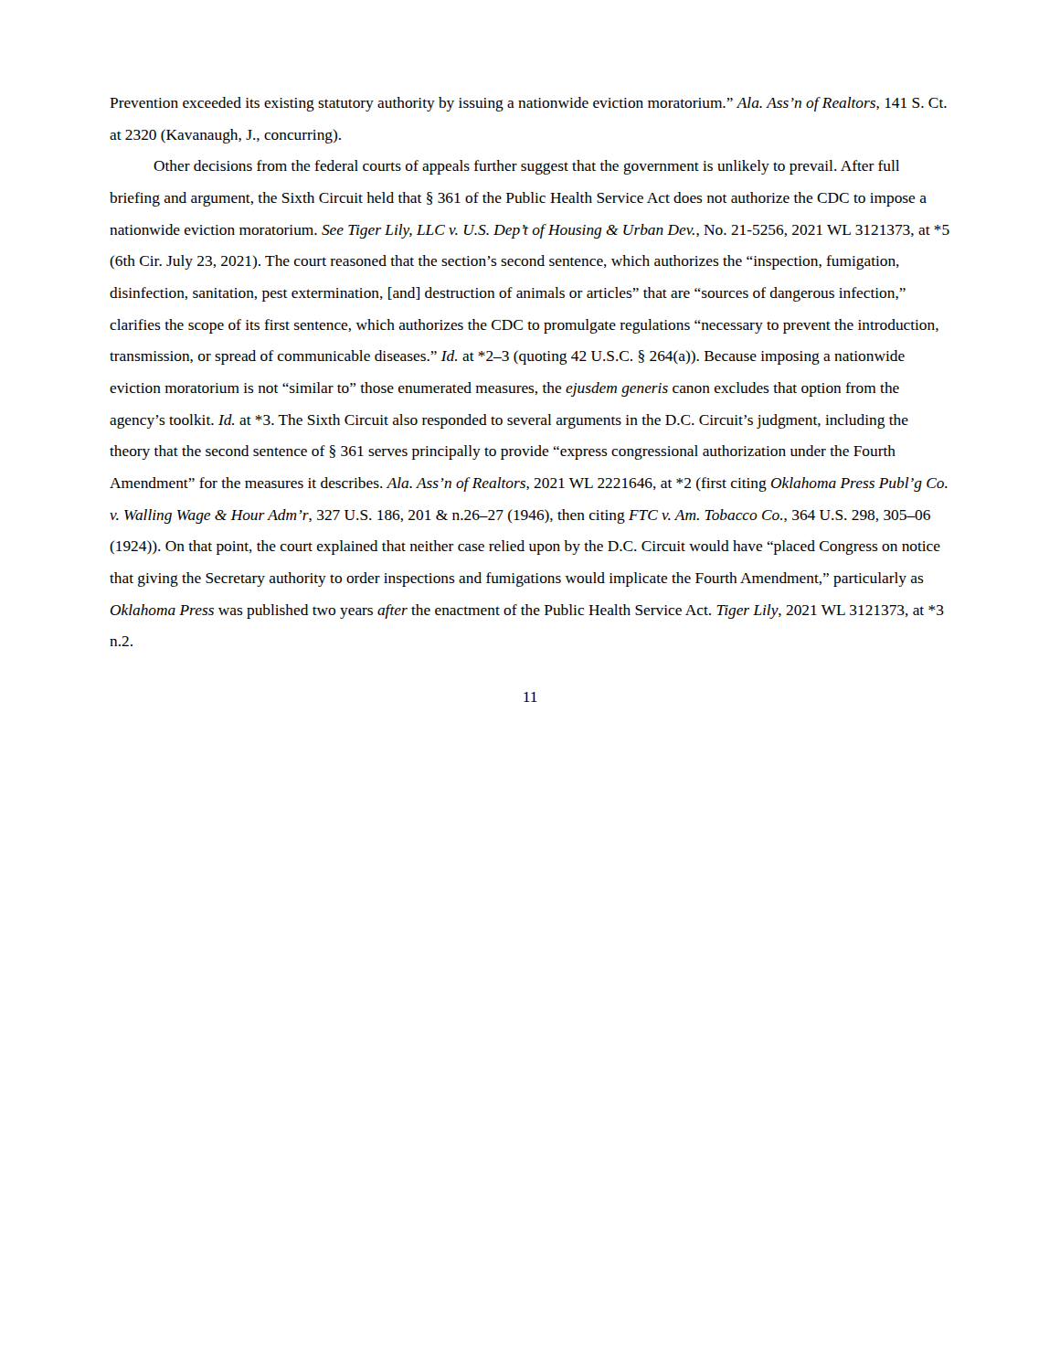Prevention exceeded its existing statutory authority by issuing a nationwide eviction moratorium.” Ala. Ass’n of Realtors, 141 S. Ct. at 2320 (Kavanaugh, J., concurring).
Other decisions from the federal courts of appeals further suggest that the government is unlikely to prevail. After full briefing and argument, the Sixth Circuit held that § 361 of the Public Health Service Act does not authorize the CDC to impose a nationwide eviction moratorium. See Tiger Lily, LLC v. U.S. Dep’t of Housing & Urban Dev., No. 21-5256, 2021 WL 3121373, at *5 (6th Cir. July 23, 2021). The court reasoned that the section’s second sentence, which authorizes the “inspection, fumigation, disinfection, sanitation, pest extermination, [and] destruction of animals or articles” that are “sources of dangerous infection,” clarifies the scope of its first sentence, which authorizes the CDC to promulgate regulations “necessary to prevent the introduction, transmission, or spread of communicable diseases.” Id. at *2–3 (quoting 42 U.S.C. § 264(a)). Because imposing a nationwide eviction moratorium is not “similar to” those enumerated measures, the ejusdem generis canon excludes that option from the agency’s toolkit. Id. at *3. The Sixth Circuit also responded to several arguments in the D.C. Circuit’s judgment, including the theory that the second sentence of § 361 serves principally to provide “express congressional authorization under the Fourth Amendment” for the measures it describes. Ala. Ass’n of Realtors, 2021 WL 2221646, at *2 (first citing Oklahoma Press Publ’g Co. v. Walling Wage & Hour Adm’r, 327 U.S. 186, 201 & n.26–27 (1946), then citing FTC v. Am. Tobacco Co., 364 U.S. 298, 305–06 (1924)). On that point, the court explained that neither case relied upon by the D.C. Circuit would have “placed Congress on notice that giving the Secretary authority to order inspections and fumigations would implicate the Fourth Amendment,” particularly as Oklahoma Press was published two years after the enactment of the Public Health Service Act. Tiger Lily, 2021 WL 3121373, at *3 n.2.
11